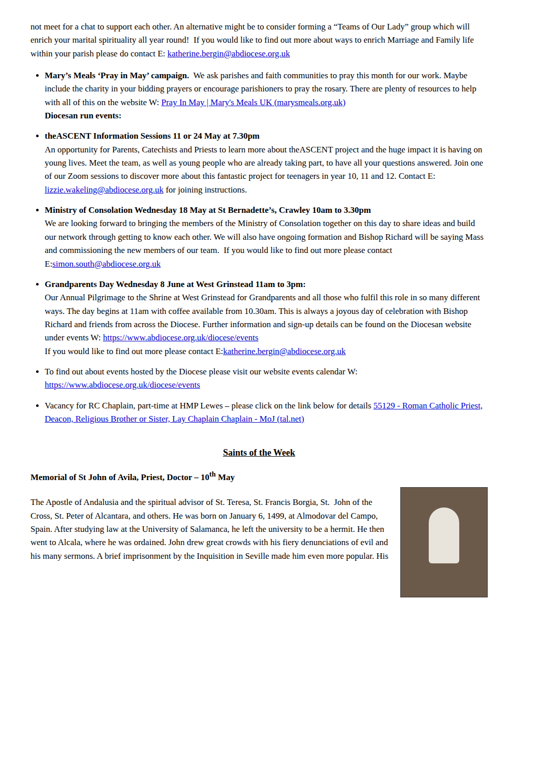not meet for a chat to support each other. An alternative might be to consider forming a “Teams of Our Lady” group which will enrich your marital spirituality all year round! If you would like to find out more about ways to enrich Marriage and Family life within your parish please do contact E: katherine.bergin@abdiocese.org.uk
Mary’s Meals ‘Pray in May’ campaign. We ask parishes and faith communities to pray this month for our work. Maybe include the charity in your bidding prayers or encourage parishioners to pray the rosary. There are plenty of resources to help with all of this on the website W: Pray In May | Mary's Meals UK (marysmeals.org.uk)
Diocesan run events:
theASCENT Information Sessions 11 or 24 May at 7.30pm
An opportunity for Parents, Catechists and Priests to learn more about theASCENT project and the huge impact it is having on young lives. Meet the team, as well as young people who are already taking part, to have all your questions answered. Join one of our Zoom sessions to discover more about this fantastic project for teenagers in year 10, 11 and 12. Contact E: lizzie.wakeling@abdiocese.org.uk for joining instructions.
Ministry of Consolation Wednesday 18 May at St Bernadette’s, Crawley 10am to 3.30pm
We are looking forward to bringing the members of the Ministry of Consolation together on this day to share ideas and build our network through getting to know each other. We will also have ongoing formation and Bishop Richard will be saying Mass and commissioning the new members of our team. If you would like to find out more please contact E:simon.south@abdiocese.org.uk
Grandparents Day Wednesday 8 June at West Grinstead 11am to 3pm:
Our Annual Pilgrimage to the Shrine at West Grinstead for Grandparents and all those who fulfil this role in so many different ways. The day begins at 11am with coffee available from 10.30am. This is always a joyous day of celebration with Bishop Richard and friends from across the Diocese. Further information and sign-up details can be found on the Diocesan website under events W: https://www.abdiocese.org.uk/diocese/events
If you would like to find out more please contact E:katherine.bergin@abdiocese.org.uk
To find out about events hosted by the Diocese please visit our website events calendar W: https://www.abdiocese.org.uk/diocese/events
Vacancy for RC Chaplain, part-time at HMP Lewes – please click on the link below for details 55129 - Roman Catholic Priest, Deacon, Religious Brother or Sister, Lay Chaplain Chaplain - MoJ (tal.net)
Saints of the Week
Memorial of St John of Avila, Priest, Doctor – 10th May
The Apostle of Andalusia and the spiritual advisor of St. Teresa, St. Francis Borgia, St. John of the Cross, St. Peter of Alcantara, and others. He was born on January 6, 1499, at Almodovar del Campo, Spain. After studying law at the University of Salamanca, he left the university to be a hermit. He then went to Alcala, where he was ordained. John drew great crowds with his fiery denunciations of evil and his many sermons. A brief imprisonment by the Inquisition in Seville made him even more popular. His